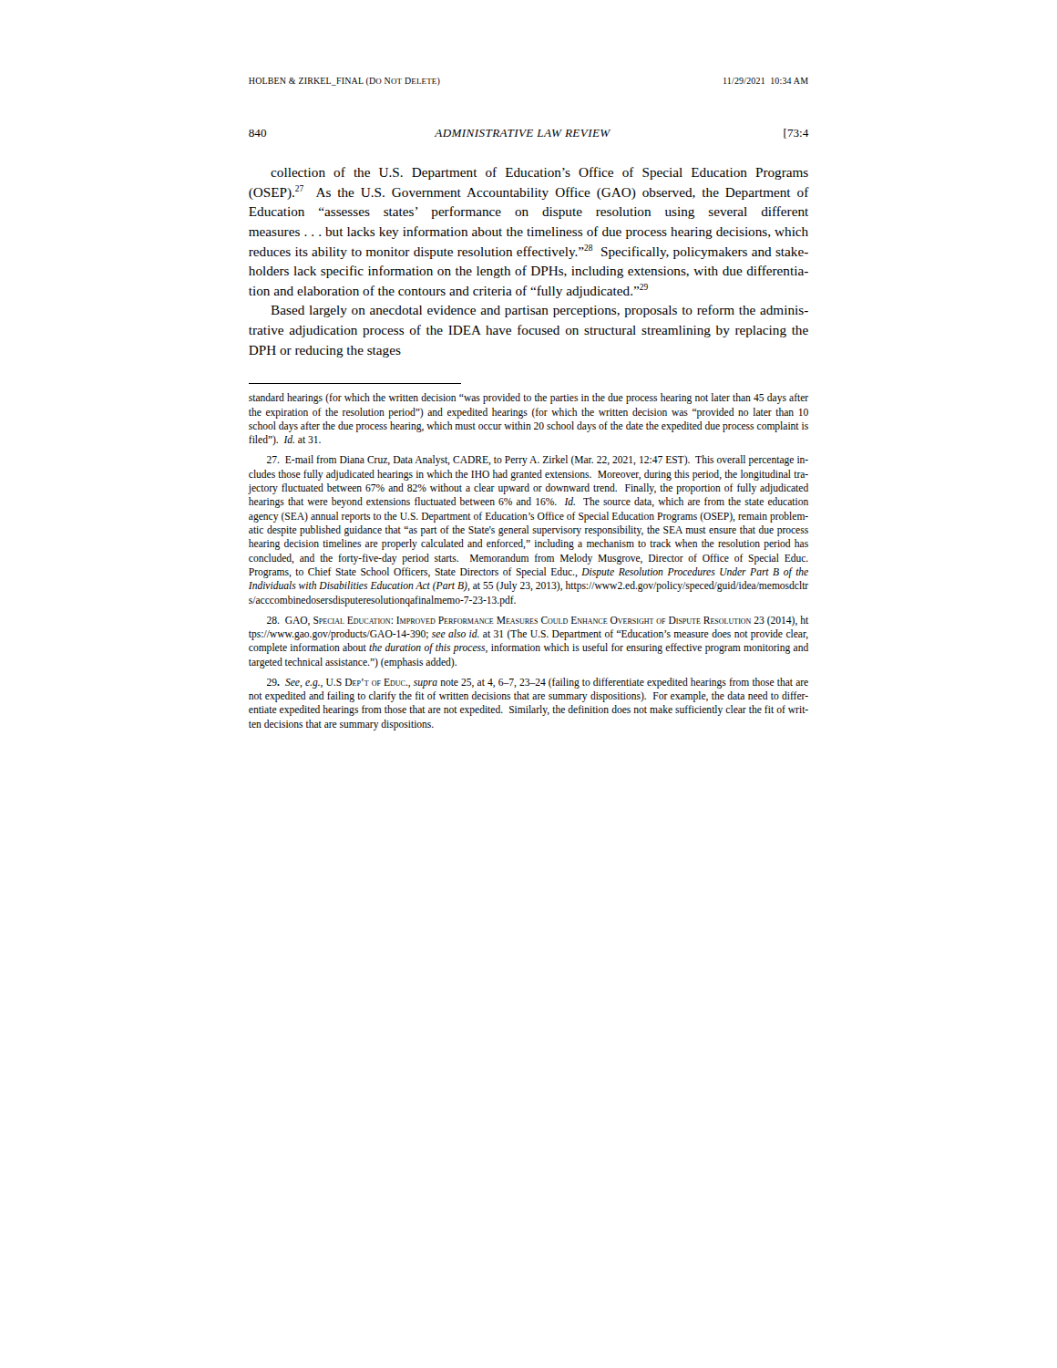HOLBEN & ZIRKEL_FINAL (DO NOT DELETE) 11/29/2021 10:34 AM
840 Administrative Law Review [73:4
collection of the U.S. Department of Education’s Office of Special Education Programs (OSEP).27 As the U.S. Government Accountability Office (GAO) observed, the Department of Education “assesses states’ performance on dispute resolution using several different measures . . . but lacks key information about the timeliness of due process hearing decisions, which reduces its ability to monitor dispute resolution effectively.”28 Specifically, policymakers and stakeholders lack specific information on the length of DPHs, including extensions, with due differentiation and elaboration of the contours and criteria of “fully adjudicated.”29
Based largely on anecdotal evidence and partisan perceptions, proposals to reform the administrative adjudication process of the IDEA have focused on structural streamlining by replacing the DPH or reducing the stages
standard hearings (for which the written decision “was provided to the parties in the due process hearing not later than 45 days after the expiration of the resolution period”) and expedited hearings (for which the written decision was “provided no later than 10 school days after the due process hearing, which must occur within 20 school days of the date the expedited due process complaint is filed”). Id. at 31.
27. E-mail from Diana Cruz, Data Analyst, CADRE, to Perry A. Zirkel (Mar. 22, 2021, 12:47 EST). This overall percentage includes those fully adjudicated hearings in which the IHO had granted extensions. Moreover, during this period, the longitudinal trajectory fluctuated between 67% and 82% without a clear upward or downward trend. Finally, the proportion of fully adjudicated hearings that were beyond extensions fluctuated between 6% and 16%. Id. The source data, which are from the state education agency (SEA) annual reports to the U.S. Department of Education’s Office of Special Education Programs (OSEP), remain problematic despite published guidance that “as part of the State's general supervisory responsibility, the SEA must ensure that due process hearing decision timelines are properly calculated and enforced,” including a mechanism to track when the resolution period has concluded, and the forty-five-day period starts. Memorandum from Melody Musgrove, Director of Office of Special Educ. Programs, to Chief State School Officers, State Directors of Special Educ., Dispute Resolution Procedures Under Part B of the Individuals with Disabilities Education Act (Part B), at 55 (July 23, 2013), https://www2.ed.gov/policy/speced/guid/idea/memosdcltrs/acccombinedosersdisputeresolutionqafinalmemo-7-23-13.pdf.
28. GAO, Special Education: Improved Performance Measures Could Enhance Oversight of Dispute Resolution 23 (2014), https://www.gao.gov/products/GAO-14-390; see also id. at 31 (The U.S. Department of “Education’s measure does not provide clear, complete information about the duration of this process, information which is useful for ensuring effective program monitoring and targeted technical assistance.”) (emphasis added).
29. See, e.g., U.S Dep’t of Educ., supra note 25, at 4, 6–7, 23–24 (failing to differentiate expedited hearings from those that are not expedited and failing to clarify the fit of written decisions that are summary dispositions). For example, the data need to differentiate expedited hearings from those that are not expedited. Similarly, the definition does not make sufficiently clear the fit of written decisions that are summary dispositions.